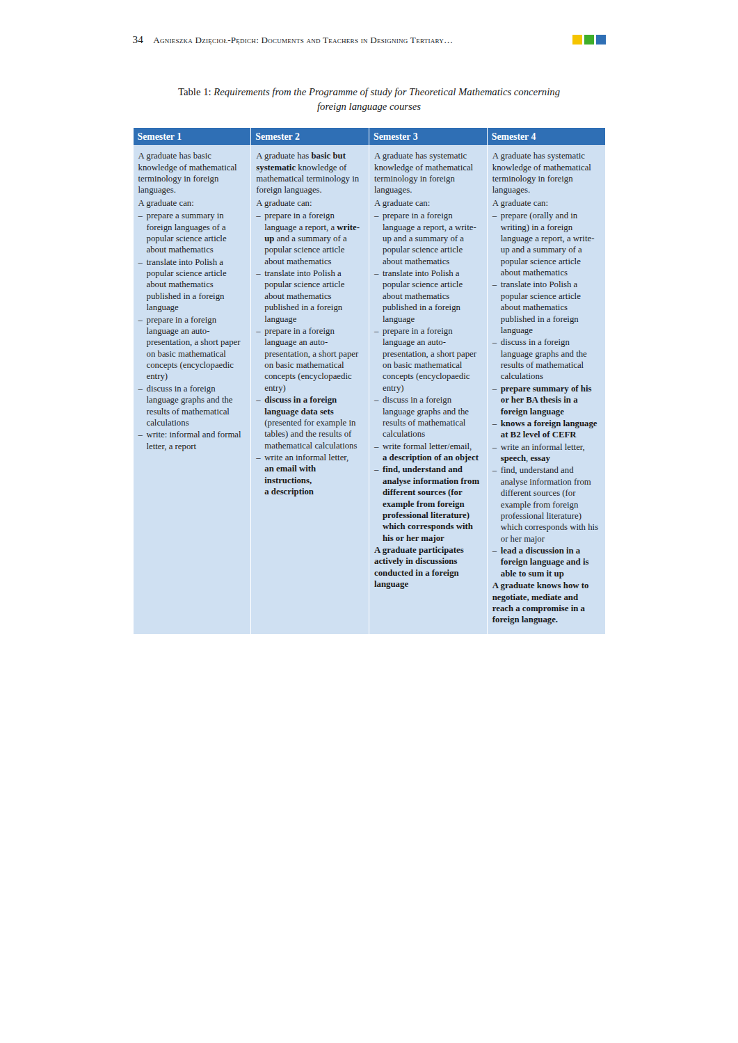34 Agnieszka Dzięcioł-Pędich: Documents and Teachers in Designing Tertiary…
Table 1: Requirements from the Programme of study for Theoretical Mathematics concerning
foreign language courses
| Semester 1 | Semester 2 | Semester 3 | Semester 4 |
| --- | --- | --- | --- |
| A graduate has basic knowledge of mathematical terminology in foreign languages. A graduate can: prepare a summary in foreign languages of a popular science article about mathematics translate into Polish a popular science article about mathematics published in a foreign language prepare in a foreign language an auto-presentation, a short paper on basic mathematical concepts (encyclopaedic entry) discuss in a foreign language graphs and the results of mathematical calculations write: informal and formal letter, a report | A graduate has basic but systematic knowledge of mathematical terminology in foreign languages. A graduate can: prepare in a foreign language a report, a write-up and a summary of a popular science article about mathematics translate into Polish a popular science article about mathematics published in a foreign language prepare in a foreign language an auto-presentation, a short paper on basic mathematical concepts (encyclopaedic entry) discuss in a foreign language data sets (presented for example in tables) and the results of mathematical calculations write an informal letter, an email with instructions, a description | A graduate has systematic knowledge of mathematical terminology in foreign languages. A graduate can: prepare in a foreign language a report, a write-up and a summary of a popular science article about mathematics translate into Polish a popular science article about mathematics published in a foreign language prepare in a foreign language an auto-presentation, a short paper on basic mathematical concepts (encyclopaedic entry) discuss in a foreign language graphs and the results of mathematical calculations write formal letter/email, a description of an object find, understand and analyse information from different sources (for example from foreign professional literature) which corresponds with his or her major A graduate participates actively in discussions conducted in a foreign language | A graduate has systematic knowledge of mathematical terminology in foreign languages. A graduate can: prepare (orally and in writing) in a foreign language a report, a write-up and a summary of a popular science article about mathematics translate into Polish a popular science article about mathematics published in a foreign language discuss in a foreign language graphs and the results of mathematical calculations prepare summary of his or her BA thesis in a foreign language knows a foreign language at B2 level of CEFR write an informal letter, speech , essay find, understand and analyse information from different sources (for example from foreign professional literature) which corresponds with his or her major lead a discussion in a foreign language and is able to sum it up A graduate knows how to negotiate, mediate and reach a compromise in a foreign language. |